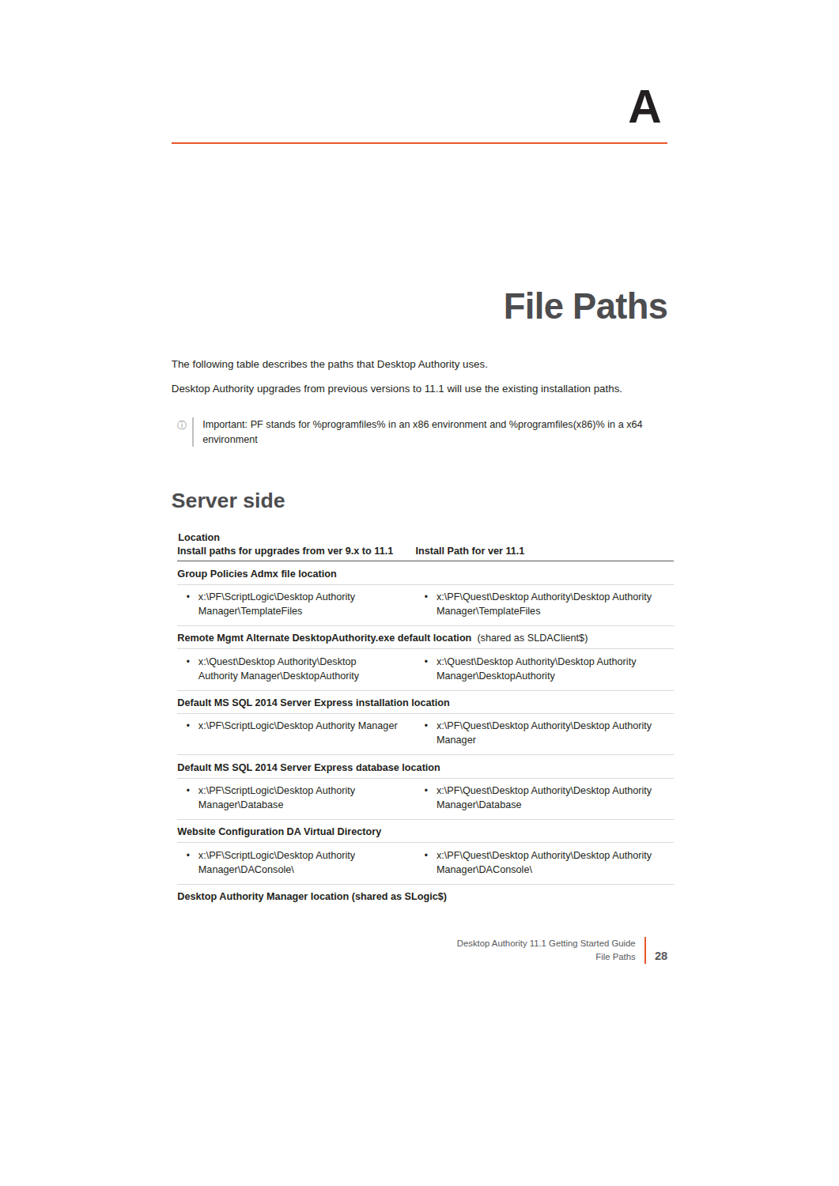A
File Paths
The following table describes the paths that Desktop Authority uses.
Desktop Authority upgrades from previous versions to 11.1 will use the existing installation paths.
ⓘ
Important: PF stands for %programfiles% in an x86 environment and %programfiles(x86)% in a x64 environment
Server side
| Location |
| Install paths for upgrades from ver 9.x to 11.1 | Install Path for ver 11.1 |
| Group Policies Admx file location |
| x:\PF\ScriptLogic\Desktop Authority Manager\TemplateFiles | x:\PF\Quest\Desktop Authority\Desktop Authority Manager\TemplateFiles |
| Remote Mgmt Alternate DesktopAuthority.exe default location (shared as SLDAClient$) |
| x:\Quest\Desktop Authority\Desktop Authority Manager\DesktopAuthority | x:\Quest\Desktop Authority\Desktop Authority Manager\DesktopAuthority |
| Default MS SQL 2014 Server Express installation location |
| x:\PF\ScriptLogic\Desktop Authority Manager | x:\PF\Quest\Desktop Authority\Desktop Authority Manager |
| Default MS SQL 2014 Server Express database location |
| x:\PF\ScriptLogic\Desktop Authority Manager\Database | x:\PF\Quest\Desktop Authority\Desktop Authority Manager\Database |
| Website Configuration DA Virtual Directory |
| x:\PF\ScriptLogic\Desktop Authority Manager\DAConsole\ | x:\PF\Quest\Desktop Authority\Desktop Authority Manager\DAConsole\ |
| Desktop Authority Manager location (shared as SLogic$) |
Desktop Authority 11.1 Getting Started Guide
File Paths
28